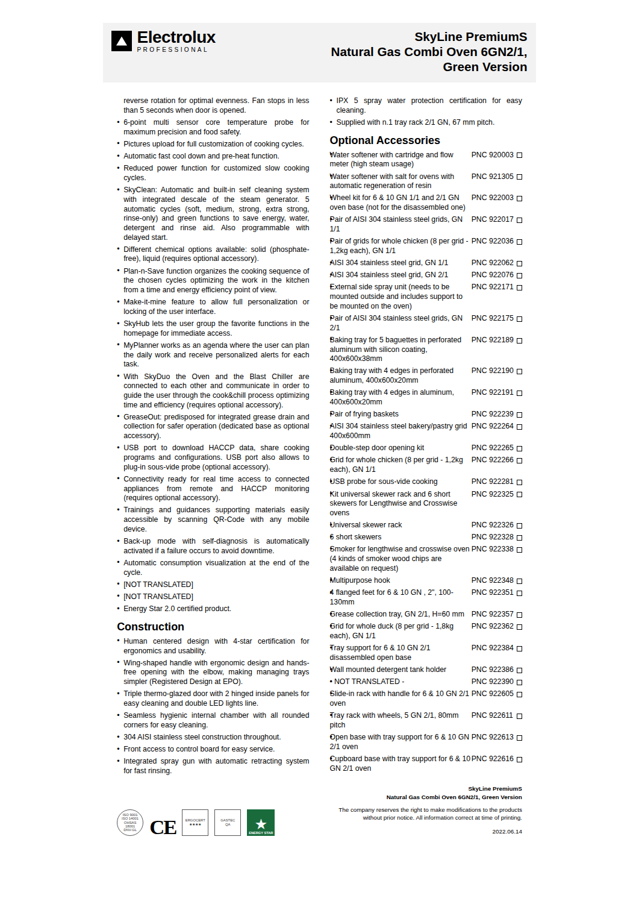Electrolux PROFESSIONAL
SkyLine PremiumS
Natural Gas Combi Oven 6GN2/1,
Green Version
reverse rotation for optimal evenness. Fan stops in less than 5 seconds when door is opened.
6-point multi sensor core temperature probe for maximum precision and food safety.
Pictures upload for full customization of cooking cycles.
Automatic fast cool down and pre-heat function.
Reduced power function for customized slow cooking cycles.
SkyClean: Automatic and built-in self cleaning system with integrated descale of the steam generator. 5 automatic cycles (soft, medium, strong, extra strong, rinse-only) and green functions to save energy, water, detergent and rinse aid. Also programmable with delayed start.
Different chemical options available: solid (phosphate-free), liquid (requires optional accessory).
Plan-n-Save function organizes the cooking sequence of the chosen cycles optimizing the work in the kitchen from a time and energy efficiency point of view.
Make-it-mine feature to allow full personalization or locking of the user interface.
SkyHub lets the user group the favorite functions in the homepage for immediate access.
MyPlanner works as an agenda where the user can plan the daily work and receive personalized alerts for each task.
With SkyDuo the Oven and the Blast Chiller are connected to each other and communicate in order to guide the user through the cook&chill process optimizing time and efficiency (requires optional accessory).
GreaseOut: predisposed for integrated grease drain and collection for safer operation (dedicated base as optional accessory).
USB port to download HACCP data, share cooking programs and configurations. USB port also allows to plug-in sous-vide probe (optional accessory).
Connectivity ready for real time access to connected appliances from remote and HACCP monitoring (requires optional accessory).
Trainings and guidances supporting materials easily accessible by scanning QR-Code with any mobile device.
Back-up mode with self-diagnosis is automatically activated if a failure occurs to avoid downtime.
Automatic consumption visualization at the end of the cycle.
[NOT TRANSLATED]
[NOT TRANSLATED]
Energy Star 2.0 certified product.
Construction
Human centered design with 4-star certification for ergonomics and usability.
Wing-shaped handle with ergonomic design and hands-free opening with the elbow, making managing trays simpler (Registered Design at EPO).
Triple thermo-glazed door with 2 hinged inside panels for easy cleaning and double LED lights line.
Seamless hygienic internal chamber with all rounded corners for easy cleaning.
304 AISI stainless steel construction throughout.
Front access to control board for easy service.
Integrated spray gun with automatic retracting system for fast rinsing.
IPX 5 spray water protection certification for easy cleaning.
Supplied with n.1 tray rack 2/1 GN, 67 mm pitch.
Optional Accessories
| Water softener with cartridge and flow meter (high steam usage) | PNC 920003 | |
| Water softener with salt for ovens with automatic regeneration of resin | PNC 921305 | |
| Wheel kit for 6 & 10 GN 1/1 and 2/1 GN oven base (not for the disassembled one) | PNC 922003 | |
| Pair of AISI 304 stainless steel grids, GN 1/1 | PNC 922017 | |
| Pair of grids for whole chicken (8 per grid - 1,2kg each), GN 1/1 | PNC 922036 | |
| AISI 304 stainless steel grid, GN 1/1 | PNC 922062 | |
| AISI 304 stainless steel grid, GN 2/1 | PNC 922076 | |
| External side spray unit (needs to be mounted outside and includes support to be mounted on the oven) | PNC 922171 | |
| Pair of AISI 304 stainless steel grids, GN 2/1 | PNC 922175 | |
| Baking tray for 5 baguettes in perforated aluminum with silicon coating, 400x600x38mm | PNC 922189 | |
| Baking tray with 4 edges in perforated aluminum, 400x600x20mm | PNC 922190 | |
| Baking tray with 4 edges in aluminum, 400x600x20mm | PNC 922191 | |
| Pair of frying baskets | PNC 922239 | |
| AISI 304 stainless steel bakery/pastry grid 400x600mm | PNC 922264 | |
| Double-step door opening kit | PNC 922265 | |
| Grid for whole chicken (8 per grid - 1,2kg each), GN 1/1 | PNC 922266 | |
| USB probe for sous-vide cooking | PNC 922281 | |
| Kit universal skewer rack and 6 short skewers for Lengthwise and Crosswise ovens | PNC 922325 | |
| Universal skewer rack | PNC 922326 | |
| 6 short skewers | PNC 922328 | |
| Smoker for lengthwise and crosswise oven (4 kinds of smoker wood chips are available on request) | PNC 922338 | |
| Multipurpose hook | PNC 922348 | |
| 4 flanged feet for 6 & 10 GN , 2", 100-130mm | PNC 922351 | |
| Grease collection tray, GN 2/1, H=60 mm | PNC 922357 | |
| Grid for whole duck (8 per grid - 1,8kg each), GN 1/1 | PNC 922362 | |
| Tray support for 6 & 10 GN 2/1 disassembled open base | PNC 922384 | |
| Wall mounted detergent tank holder | PNC 922386 | |
| - NOT TRANSLATED - | PNC 922390 | |
| Slide-in rack with handle for 6 & 10 GN 2/1 oven | PNC 922605 | |
| Tray rack with wheels, 5 GN 2/1, 80mm pitch | PNC 922611 | |
| Open base with tray support for 6 & 10 GN 2/1 oven | PNC 922613 | |
| Cupboard base with tray support for 6 & 10 GN 2/1 oven | PNC 922616 | |
ISO 9001
ISO 14001
OHSAS 18001
DNV-GL
CE
ERGOCERT
★★★★
GASTEC
QA
★
ENERGY STAR
SkyLine PremiumS
Natural Gas Combi Oven 6GN2/1, Green Version
The company reserves the right to make modifications to the products
without prior notice. All information correct at time of printing.
2022.06.14